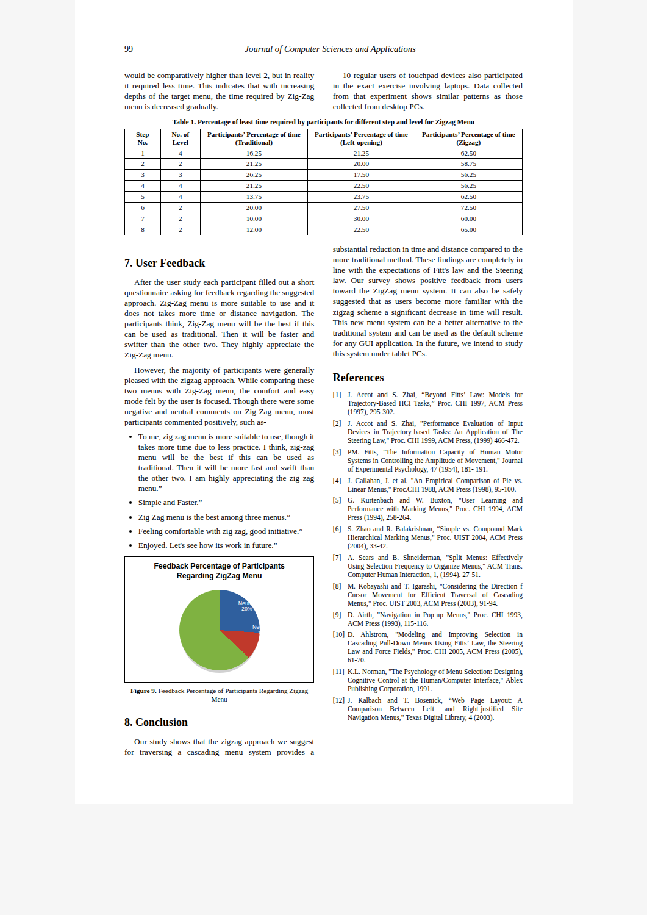99
Journal of Computer Sciences and Applications
would be comparatively higher than level 2, but in reality it required less time. This indicates that with increasing depths of the target menu, the time required by Zig-Zag menu is decreased gradually.
10 regular users of touchpad devices also participated in the exact exercise involving laptops. Data collected from that experiment shows similar patterns as those collected from desktop PCs.
Table 1. Percentage of least time required by participants for different step and level for Zigzag Menu
| Step No. | No. of Level | Participants’ Percentage of time (Traditional) | Participants’ Percentage of time (Left-opening) | Participants’ Percentage of time (Zigzag) |
| --- | --- | --- | --- | --- |
| 1 | 4 | 16.25 | 21.25 | 62.50 |
| 2 | 2 | 21.25 | 20.00 | 58.75 |
| 3 | 3 | 26.25 | 17.50 | 56.25 |
| 4 | 4 | 21.25 | 22.50 | 56.25 |
| 5 | 4 | 13.75 | 23.75 | 62.50 |
| 6 | 2 | 20.00 | 27.50 | 72.50 |
| 7 | 2 | 10.00 | 30.00 | 60.00 |
| 8 | 2 | 12.00 | 22.50 | 65.00 |
7. User Feedback
After the user study each participant filled out a short questionnaire asking for feedback regarding the suggested approach. Zig-Zag menu is more suitable to use and it does not takes more time or distance navigation. The participants think, Zig-Zag menu will be the best if this can be used as traditional. Then it will be faster and swifter than the other two. They highly appreciate the Zig-Zag menu.
However, the majority of participants were generally pleased with the zigzag approach. While comparing these two menus with Zig-Zag menu, the comfort and easy mode felt by the user is focused. Though there were some negative and neutral comments on Zig-Zag menu, most participants commented positively, such as-
To me, zig zag menu is more suitable to use, though it takes more time due to less practice. I think, zig-zag menu will be the best if this can be used as traditional. Then it will be more fast and swift than the other two. I am highly appreciating the zig zag menu.”
Simple and Faster.”
Zig Zag menu is the best among three menus.”
Feeling comfortable with zig zag, good initiative.”
Enjoyed. Let's see how its work in future.”
Feedback Percentage of Participants
Regarding ZigZag Menu
Neutral
20%
Negative
11%
Positive
69%
Figure 9. Feedback Percentage of Participants Regarding Zigzag Menu
8. Conclusion
Our study shows that the zigzag approach we suggest for traversing a cascading menu system provides a substantial reduction in time and distance compared to the more traditional method. These findings are completely in line with the expectations of Fitt's law and the Steering law. Our survey shows positive feedback from users toward the ZigZag menu system. It can also be safely suggested that as users become more familiar with the zigzag scheme a significant decrease in time will result. This new menu system can be a better alternative to the traditional system and can be used as the default scheme for any GUI application. In the future, we intend to study this system under tablet PCs.
References
[1] J. Accot and S. Zhai, “Beyond Fitts’ Law: Models for Trajectory-Based HCI Tasks,” Proc. CHI 1997, ACM Press (1997), 295-302.
[2] J. Accot and S. Zhai, "Performance Evaluation of Input Devices in Trajectory-based Tasks: An Application of The Steering Law," Proc. CHI 1999, ACM Press, (1999) 466-472.
[3] PM. Fitts, "The Information Capacity of Human Motor Systems in Controlling the Amplitude of Movement," Journal of Experimental Psychology, 47 (1954), 181- 191.
[4] J. Callahan, J. et al. "An Empirical Comparison of Pie vs. Linear Menus," Proc.CHI 1988, ACM Press (1998), 95-100.
[5] G. Kurtenbach and W. Buxton, "User Learning and Performance with Marking Menus," Proc. CHI 1994, ACM Press (1994), 258-264.
[6] S. Zhao and R. Balakrishnan, “Simple vs. Compound Mark Hierarchical Marking Menus," Proc. UIST 2004, ACM Press (2004), 33-42.
[7] A. Sears and B. Shneiderman, "Split Menus: Effectively Using Selection Frequency to Organize Menus," ACM Trans. Computer Human Interaction, 1, (1994). 27-51.
[8] M. Kobayashi and T. Igarashi, "Considering the Direction f Cursor Movement for Efficient Traversal of Cascading Menus," Proc. UIST 2003, ACM Press (2003), 91-94.
[9] D. Airth, "Navigation in Pop-up Menus," Proc. CHI 1993, ACM Press (1993), 115-116.
[10] D. Ahlstrom, "Modeling and Improving Selection in Cascading Pull-Down Menus Using Fitts’ Law, the Steering Law and Force Fields," Proc. CHI 2005, ACM Press (2005), 61-70.
[11] K.L. Norman, "The Psychology of Menu Selection: Designing Cognitive Control at the Human/Computer Interface," Ablex Publishing Corporation, 1991.
[12] J. Kalbach and T. Bosenick, “Web Page Layout: A Comparison Between Left- and Right-justified Site Navigation Menus," Texas Digital Library, 4 (2003).